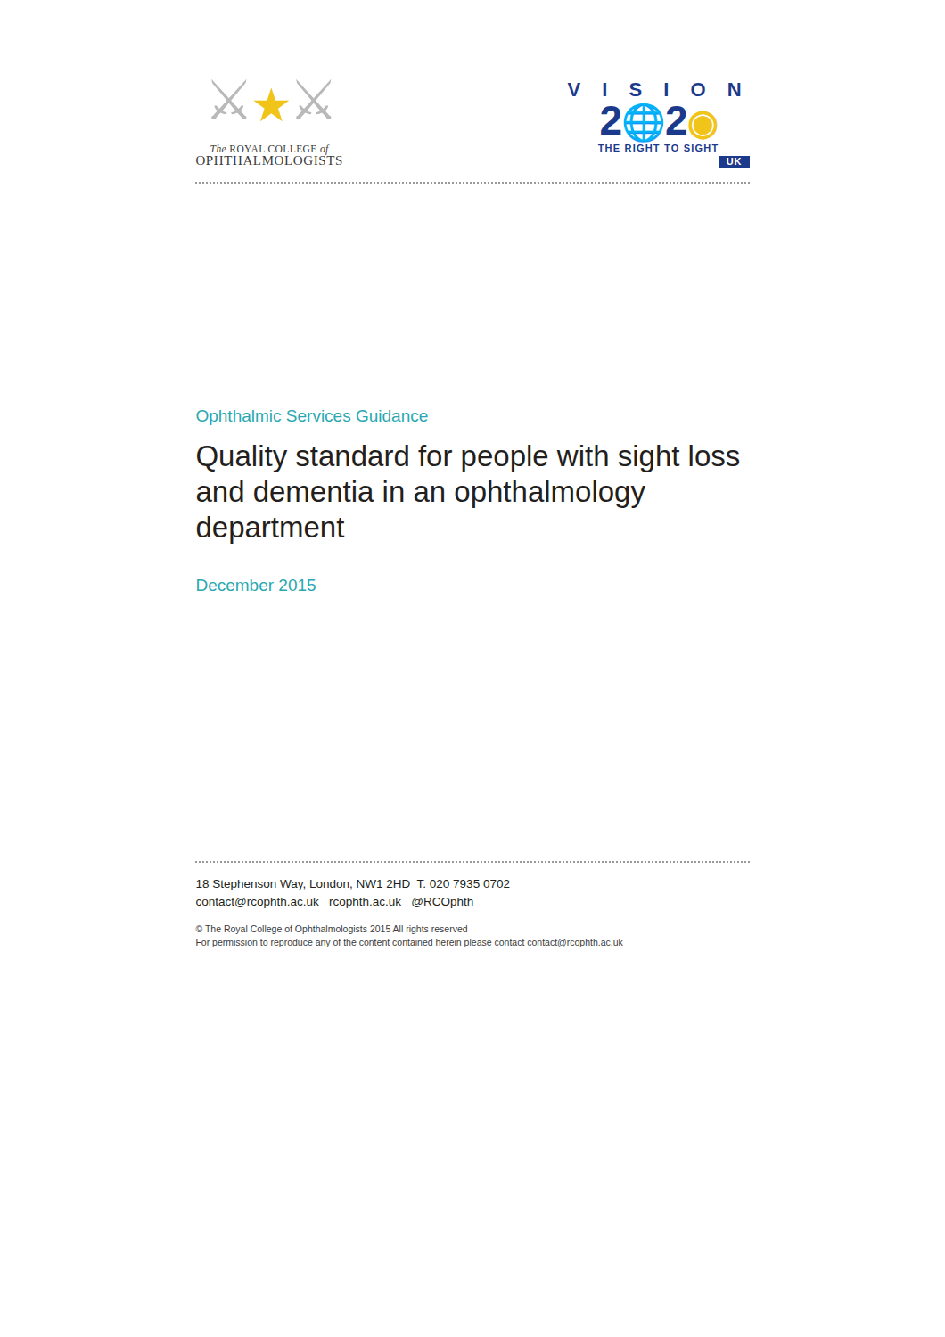⚔★⚔
The ROYAL COLLEGE of
OPHTHALMOLOGISTS
V I S I O N 2🌐2◉ THE RIGHT TO SIGHT UK
Ophthalmic Services Guidance
Quality standard for people with sight loss and dementia in an ophthalmology department
December 2015
18 Stephenson Way, London, NW1 2HD T. 020 7935 0702
contact@rcophth.ac.uk rcophth.ac.uk @RCOphth
© The Royal College of Ophthalmologists 2015 All rights reserved
For permission to reproduce any of the content contained herein please contact contact@rcophth.ac.uk